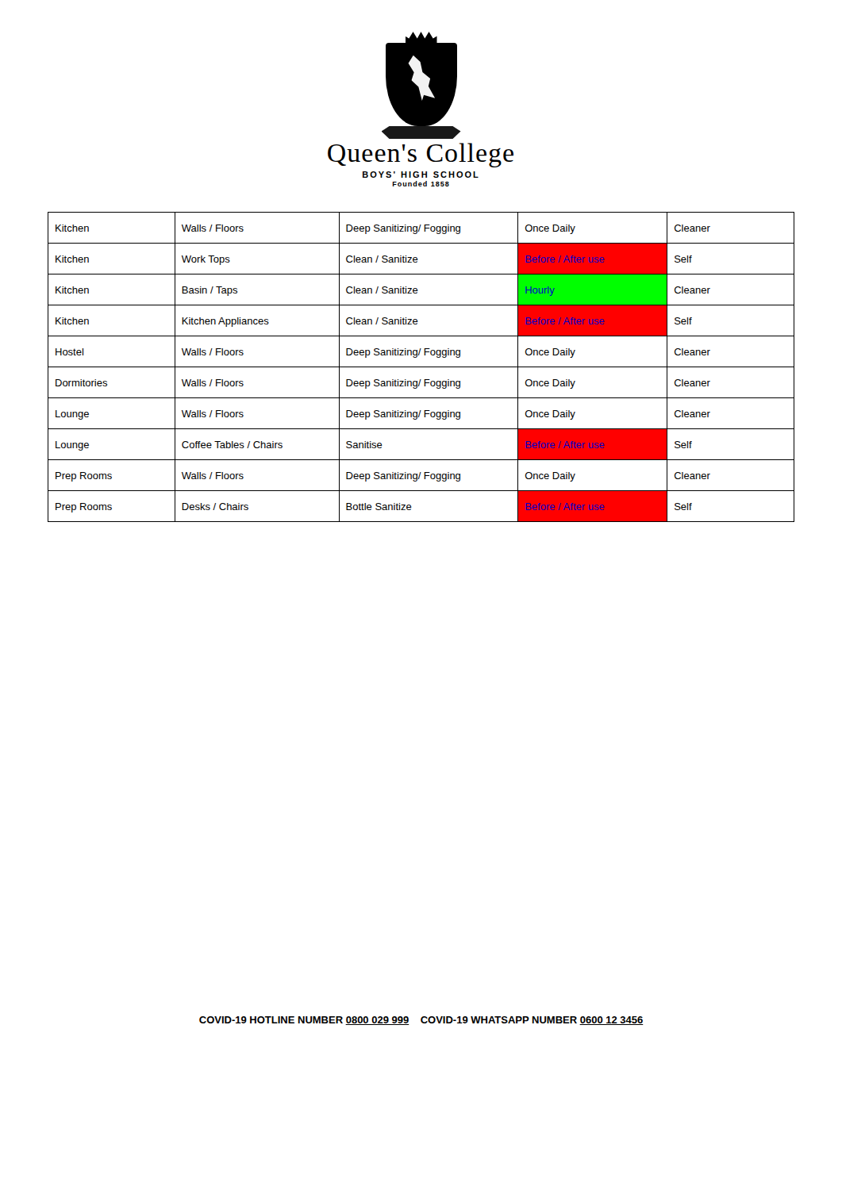Queen's College
BOYS' HIGH SCHOOL
Founded 1858
| Kitchen | Walls / Floors | Deep Sanitizing/ Fogging | Once Daily | Cleaner |
| Kitchen | Work Tops | Clean / Sanitize | Before / After use | Self |
| Kitchen | Basin / Taps | Clean / Sanitize | Hourly | Cleaner |
| Kitchen | Kitchen Appliances | Clean / Sanitize | Before / After use | Self |
| Hostel | Walls / Floors | Deep Sanitizing/ Fogging | Once Daily | Cleaner |
| Dormitories | Walls / Floors | Deep Sanitizing/ Fogging | Once Daily | Cleaner |
| Lounge | Walls / Floors | Deep Sanitizing/ Fogging | Once Daily | Cleaner |
| Lounge | Coffee Tables / Chairs | Sanitise | Before / After use | Self |
| Prep Rooms | Walls / Floors | Deep Sanitizing/ Fogging | Once Daily | Cleaner |
| Prep Rooms | Desks / Chairs | Bottle Sanitize | Before / After use | Self |
COVID-19 HOTLINE NUMBER 0800 029 999 COVID-19 WHATSAPP NUMBER 0600 12 3456